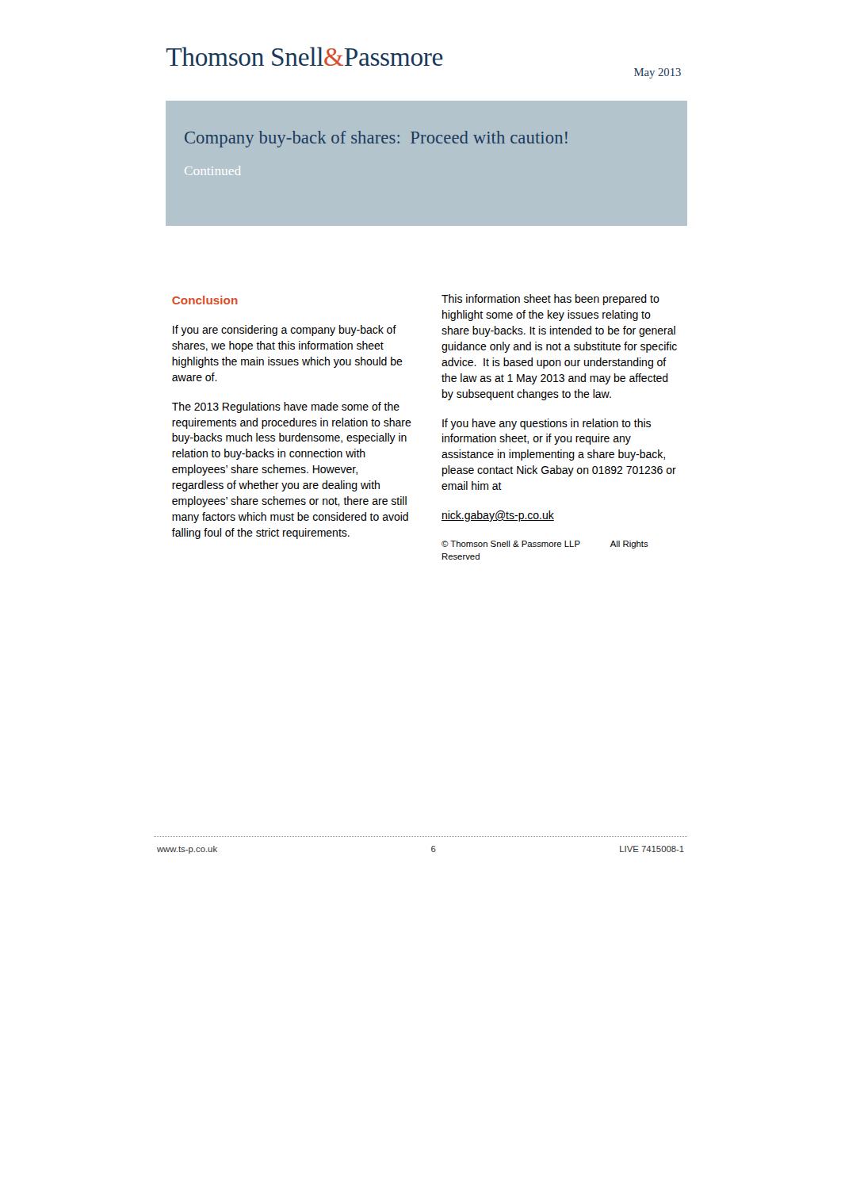Thomson Snell&Passmore
May 2013
Company buy-back of shares: Proceed with caution!
Continued
Conclusion
If you are considering a company buy-back of shares, we hope that this information sheet highlights the main issues which you should be aware of.
The 2013 Regulations have made some of the requirements and procedures in relation to share buy-backs much less burdensome, especially in relation to buy-backs in connection with employees’ share schemes. However, regardless of whether you are dealing with employees’ share schemes or not, there are still many factors which must be considered to avoid falling foul of the strict requirements.
This information sheet has been prepared to highlight some of the key issues relating to share buy-backs. It is intended to be for general guidance only and is not a substitute for specific advice. It is based upon our understanding of the law as at 1 May 2013 and may be affected by subsequent changes to the law.
If you have any questions in relation to this information sheet, or if you require any assistance in implementing a share buy-back, please contact Nick Gabay on 01892 701236 or email him at
nick.gabay@ts-p.co.uk
© Thomson Snell & Passmore LLP All Rights Reserved
www.ts-p.co.uk
6
LIVE 7415008-1